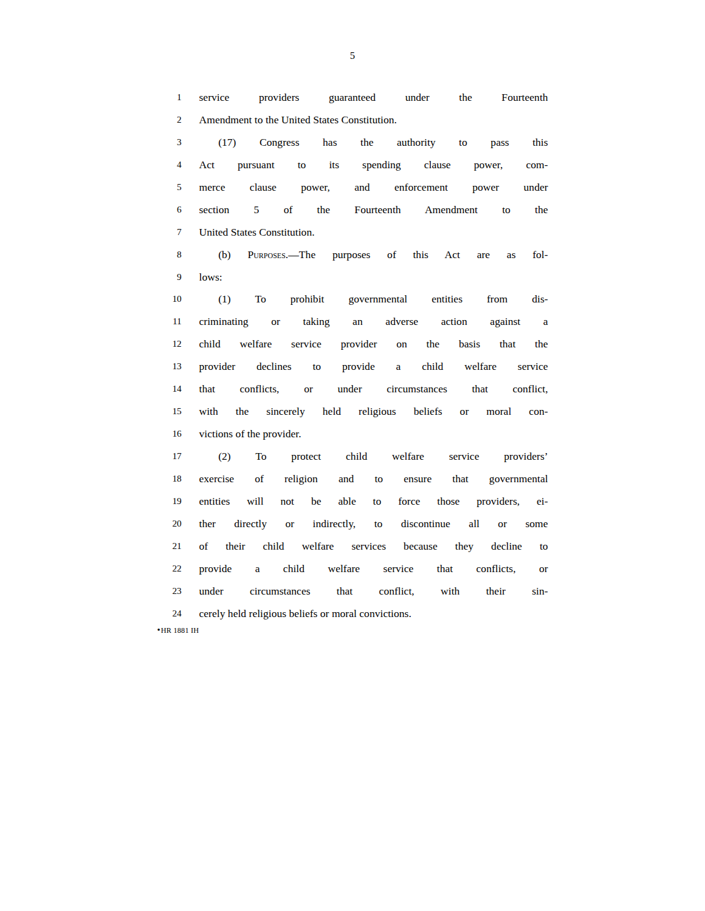5
service providers guaranteed under the Fourteenth
Amendment to the United States Constitution.
(17) Congress has the authority to pass this
Act pursuant to its spending clause power, com-
merce clause power, and enforcement power under
section 5 of the Fourteenth Amendment to the
United States Constitution.
(b) Purposes.—The purposes of this Act are as fol-
lows:
(1) To prohibit governmental entities from dis-
criminating or taking an adverse action against a
child welfare service provider on the basis that the
provider declines to provide a child welfare service
that conflicts, or under circumstances that conflict,
with the sincerely held religious beliefs or moral con-
victions of the provider.
(2) To protect child welfare service providers’
exercise of religion and to ensure that governmental
entities will not be able to force those providers, ei-
ther directly or indirectly, to discontinue all or some
of their child welfare services because they decline to
provide a child welfare service that conflicts, or
under circumstances that conflict, with their sin-
cerely held religious beliefs or moral convictions.
•HR 1881 IH